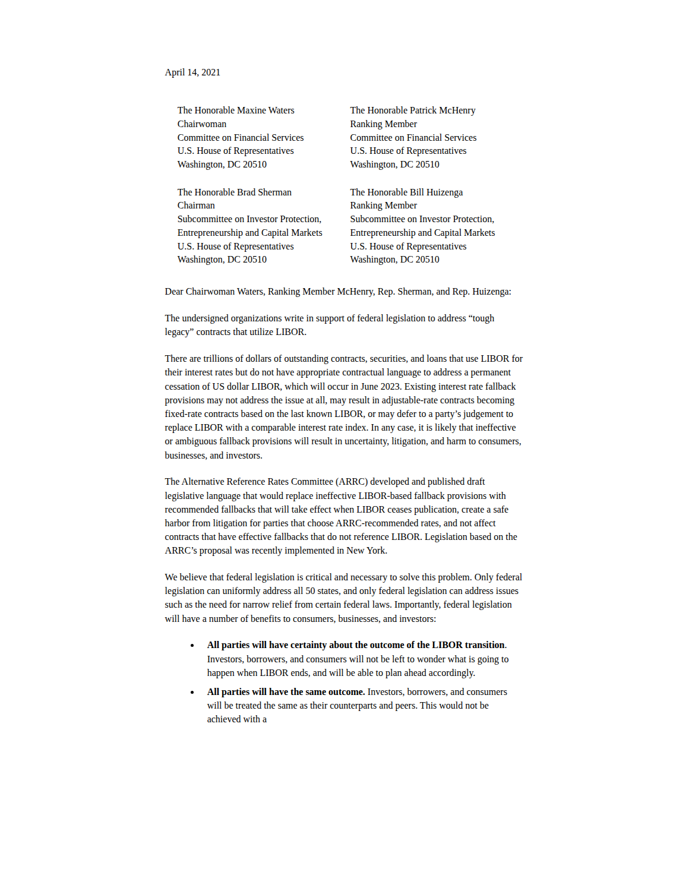April 14, 2021
| The Honorable Maxine Waters Chairwoman Committee on Financial Services U.S. House of Representatives Washington, DC 20510 | The Honorable Patrick McHenry Ranking Member Committee on Financial Services U.S. House of Representatives Washington, DC 20510 |
| The Honorable Brad Sherman Chairman Subcommittee on Investor Protection, Entrepreneurship and Capital Markets U.S. House of Representatives Washington, DC 20510 | The Honorable Bill Huizenga Ranking Member Subcommittee on Investor Protection, Entrepreneurship and Capital Markets U.S. House of Representatives Washington, DC 20510 |
Dear Chairwoman Waters, Ranking Member McHenry, Rep. Sherman, and Rep. Huizenga:
The undersigned organizations write in support of federal legislation to address “tough legacy” contracts that utilize LIBOR.
There are trillions of dollars of outstanding contracts, securities, and loans that use LIBOR for their interest rates but do not have appropriate contractual language to address a permanent cessation of US dollar LIBOR, which will occur in June 2023. Existing interest rate fallback provisions may not address the issue at all, may result in adjustable-rate contracts becoming fixed-rate contracts based on the last known LIBOR, or may defer to a party’s judgement to replace LIBOR with a comparable interest rate index. In any case, it is likely that ineffective or ambiguous fallback provisions will result in uncertainty, litigation, and harm to consumers, businesses, and investors.
The Alternative Reference Rates Committee (ARRC) developed and published draft legislative language that would replace ineffective LIBOR-based fallback provisions with recommended fallbacks that will take effect when LIBOR ceases publication, create a safe harbor from litigation for parties that choose ARRC-recommended rates, and not affect contracts that have effective fallbacks that do not reference LIBOR. Legislation based on the ARRC’s proposal was recently implemented in New York.
We believe that federal legislation is critical and necessary to solve this problem. Only federal legislation can uniformly address all 50 states, and only federal legislation can address issues such as the need for narrow relief from certain federal laws. Importantly, federal legislation will have a number of benefits to consumers, businesses, and investors:
All parties will have certainty about the outcome of the LIBOR transition. Investors, borrowers, and consumers will not be left to wonder what is going to happen when LIBOR ends, and will be able to plan ahead accordingly.
All parties will have the same outcome. Investors, borrowers, and consumers will be treated the same as their counterparts and peers. This would not be achieved with a